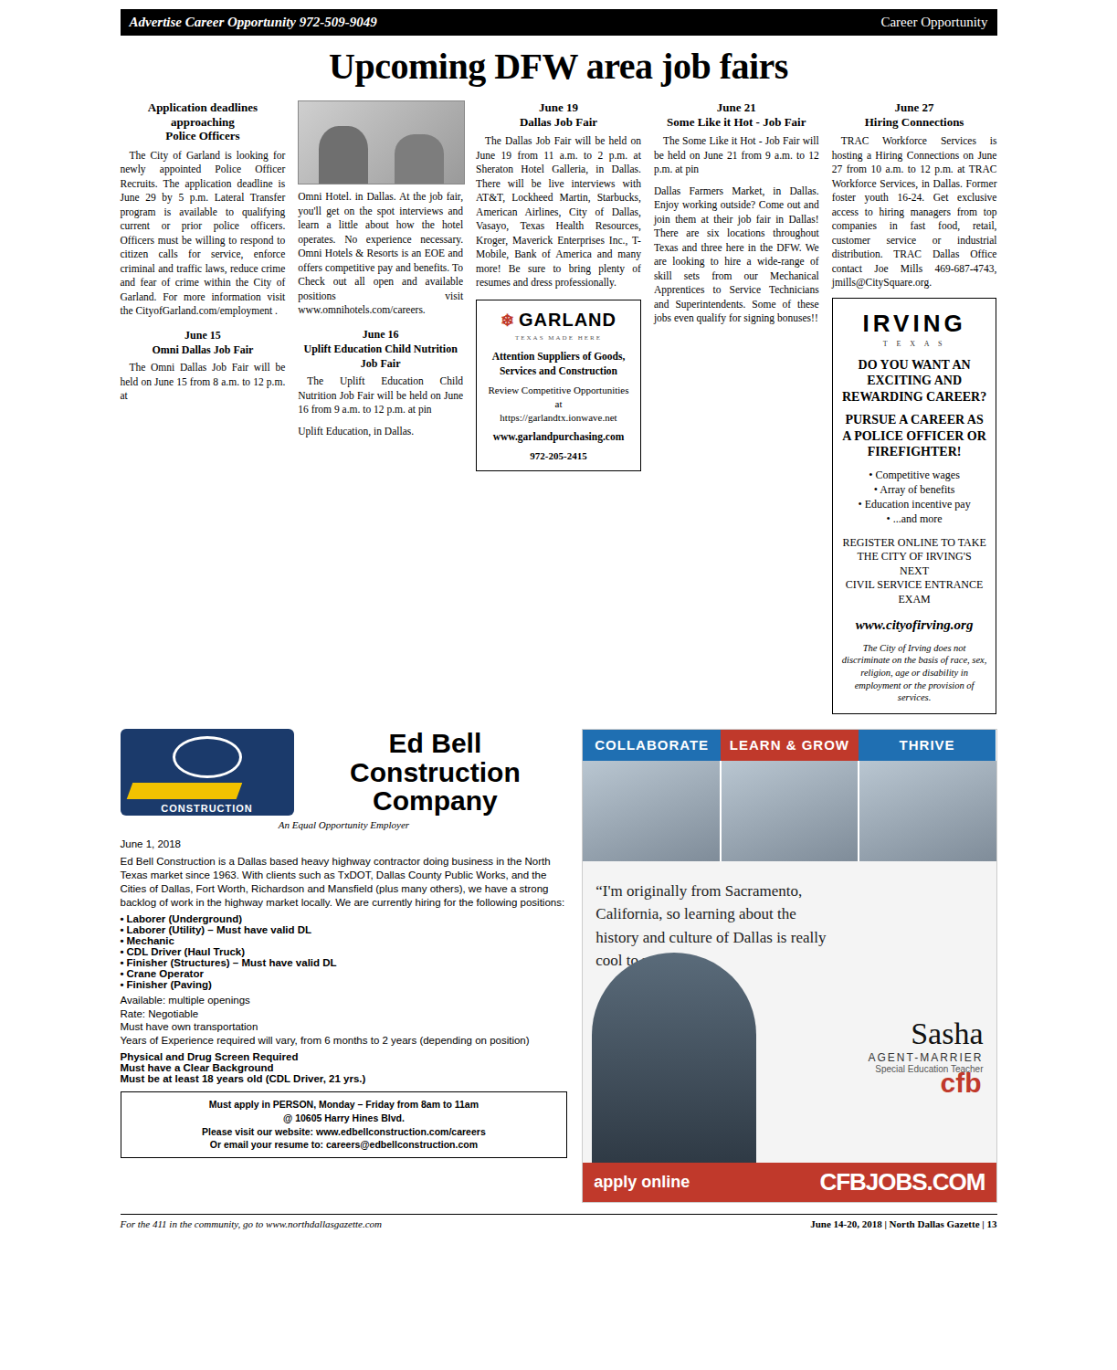Advertise Career Opportunity 972-509-9049 Career Opportunity
Upcoming DFW area job fairs
Application deadlines approaching
Police Officers
The City of Garland is looking for newly appointed Police Officer Recruits. The application deadline is June 29 by 5 p.m. Lateral Transfer program is available to qualifying current or prior police officers. Officers must be willing to respond to citizen calls for service, enforce criminal and traffic laws, reduce crime and fear of crime within the City of Garland. For more information visit the CityofGarland.com/employment .
June 15
Omni Dallas Job Fair
The Omni Dallas Job Fair will be held on June 15 from 8 a.m. to 12 p.m. at
Omni Hotel. in Dallas. At the job fair, you'll get on the spot interviews and learn a little about how the hotel operates. No experience necessary. Omni Hotels & Resorts is an EOE and offers competitive pay and benefits. To Check out all open and available positions visit www.omnihotels.com/careers.
June 16
Uplift Education Child Nutrition Job Fair
The Uplift Education Child Nutrition Job Fair will be held on June 16 from 9 a.m. to 12 p.m. at pin
Uplift Education, in Dallas.
June 19
Dallas Job Fair
The Dallas Job Fair will be held on June 19 from 11 a.m. to 2 p.m. at Sheraton Hotel Galleria, in Dallas. There will be live interviews with AT&T, Lockheed Martin, Starbucks, American Airlines, City of Dallas, Vasayo, Texas Health Resources, Kroger, Maverick Enterprises Inc., T-Mobile, Bank of America and many more! Be sure to bring plenty of resumes and dress professionally.
❄GARLAND
TEXAS MADE HERE
Attention Suppliers of Goods, Services and Construction
Review Competitive Opportunities at
https://garlandtx.ionwave.net
www.garlandpurchasing.com
972-205-2415
June 21
Some Like it Hot - Job Fair
The Some Like it Hot - Job Fair will be held on June 21 from 9 a.m. to 12 p.m. at pin
Dallas Farmers Market, in Dallas. Enjoy working outside? Come out and join them at their job fair in Dallas! There are six locations throughout Texas and three here in the DFW. We are looking to hire a wide-range of skill sets from our Mechanical Apprentices to Service Technicians and Superintendents. Some of these jobs even qualify for signing bonuses!!
June 27
Hiring Connections
TRAC Workforce Services is hosting a Hiring Connections on June 27 from 10 a.m. to 12 p.m. at TRAC Workforce Services, in Dallas. Former foster youth 16-24. Get exclusive access to hiring managers from top companies in fast food, retail, customer service or industrial distribution. TRAC Dallas Office contact Joe Mills 469-687-4743, jmills@CitySquare.org.
IRVING
T E X A S
DO YOU WANT AN EXCITING AND REWARDING CAREER?
PURSUE A CAREER AS A POLICE OFFICER OR FIREFIGHTER!
• Competitive wages
• Array of benefits
• Education incentive pay
• ...and more
REGISTER ONLINE TO TAKE
THE CITY OF IRVING'S NEXT
CIVIL SERVICE ENTRANCE EXAM
www.cityofirving.org
The City of Irving does not discriminate on the basis of race, sex, religion, age or disability in employment or the provision of services.
CONSTRUCTION
Ed Bell
Construction
Company
An Equal Opportunity Employer
June 1, 2018
Ed Bell Construction is a Dallas based heavy highway contractor doing business in the North Texas market since 1963. With clients such as TxDOT, Dallas County Public Works, and the Cities of Dallas, Fort Worth, Richardson and Mansfield (plus many others), we have a strong backlog of work in the highway market locally. We are currently hiring for the following positions:
Laborer (Underground)
Laborer (Utility) – Must have valid DL
Mechanic
CDL Driver (Haul Truck)
Finisher (Structures) – Must have valid DL
Crane Operator
Finisher (Paving)
Available: multiple openings
Rate: Negotiable
Must have own transportation
Years of Experience required will vary, from 6 months to 2 years (depending on position)
Physical and Drug Screen Required
Must have a Clear Background
Must be at least 18 years old (CDL Driver, 21 yrs.)
Must apply in PERSON, Monday – Friday from 8am to 11am
@ 10605 Harry Hines Blvd.
Please visit our website: www.edbellconstruction.com/careers
Or email your resume to: careers@edbellconstruction.com
COLLABORATE
LEARN & GROW
THRIVE
“I'm originally from Sacramento, California, so learning about the history and culture of Dallas is really cool to me.”
Sasha
AGENT-MARRIER
Special Education Teacher
cfb
apply online CFBJOBS.COM
For the 411 in the community, go to www.northdallasgazette.com June 14-20, 2018 | North Dallas Gazette | 13